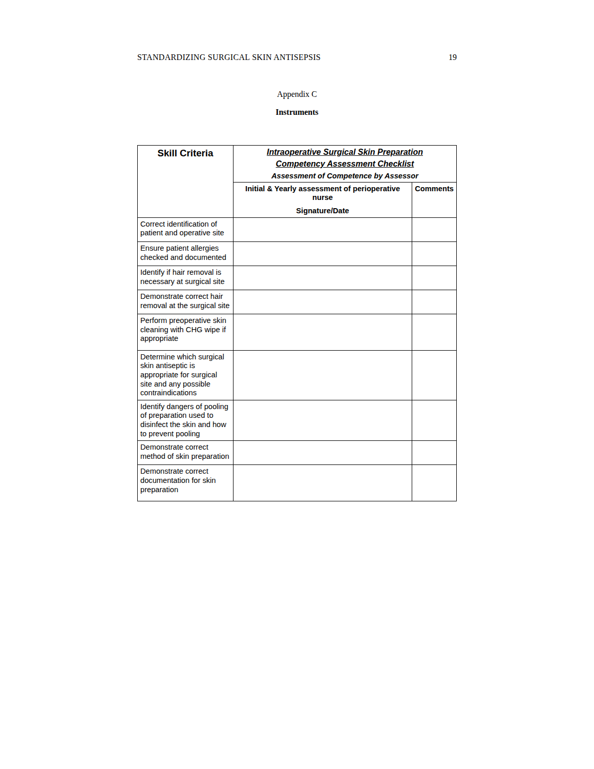Standardizing Surgical Skin Antisepsis 19
Appendix C
Instruments
| Skill Criteria | Intraoperative Surgical Skin Preparation Competency Assessment Checklist Assessment of Competence by Assessor |
| Initial & Yearly assessment of perioperative nurse Signature/Date | Comments |
| Correct identification of patient and operative site | | |
| Ensure patient allergies checked and documented | | |
| Identify if hair removal is necessary at surgical site | | |
| Demonstrate correct hair removal at the surgical site | | |
| Perform preoperative skin cleaning with CHG wipe if appropriate | | |
| Determine which surgical skin antiseptic is appropriate for surgical site and any possible contraindications | | |
| Identify dangers of pooling of preparation used to disinfect the skin and how to prevent pooling | | |
| Demonstrate correct method of skin preparation | | |
| Demonstrate correct documentation for skin preparation | | |